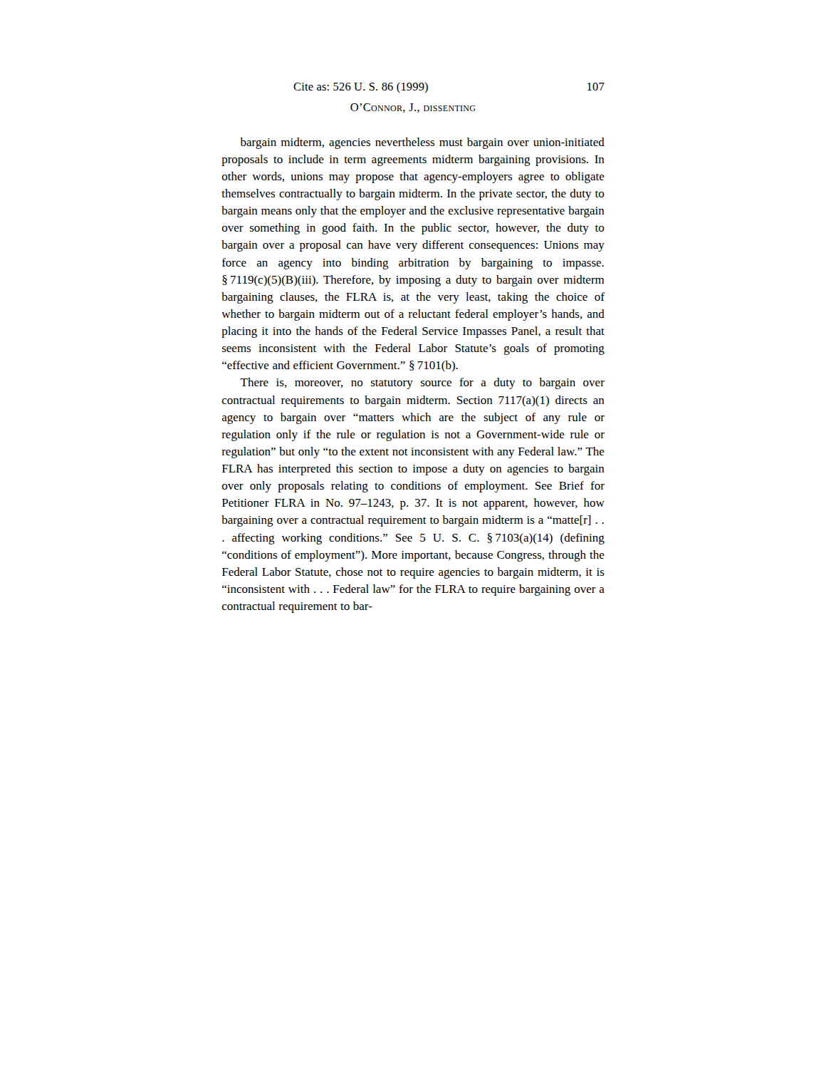Cite as: 526 U. S. 86 (1999) 107
O’Connor, J., dissenting
bargain midterm, agencies nevertheless must bargain over union-initiated proposals to include in term agreements midterm bargaining provisions. In other words, unions may propose that agency-employers agree to obligate themselves contractually to bargain midterm. In the private sector, the duty to bargain means only that the employer and the exclusive representative bargain over something in good faith. In the public sector, however, the duty to bargain over a proposal can have very different consequences: Unions may force an agency into binding arbitration by bargaining to impasse. § 7119(c)(5)(B)(iii). Therefore, by imposing a duty to bargain over midterm bargaining clauses, the FLRA is, at the very least, taking the choice of whether to bargain midterm out of a reluctant federal employer’s hands, and placing it into the hands of the Federal Service Impasses Panel, a result that seems inconsistent with the Federal Labor Statute’s goals of promoting “effective and efficient Government.” § 7101(b).
There is, moreover, no statutory source for a duty to bargain over contractual requirements to bargain midterm. Section 7117(a)(1) directs an agency to bargain over “matters which are the subject of any rule or regulation only if the rule or regulation is not a Government-wide rule or regulation” but only “to the extent not inconsistent with any Federal law.” The FLRA has interpreted this section to impose a duty on agencies to bargain over only proposals relating to conditions of employment. See Brief for Petitioner FLRA in No. 97–1243, p. 37. It is not apparent, however, how bargaining over a contractual requirement to bargain midterm is a “matte[r] . . . affecting working conditions.” See 5 U. S. C. § 7103(a)(14) (defining “conditions of employment”). More important, because Congress, through the Federal Labor Statute, chose not to require agencies to bargain midterm, it is “inconsistent with . . . Federal law” for the FLRA to require bargaining over a contractual requirement to bar-